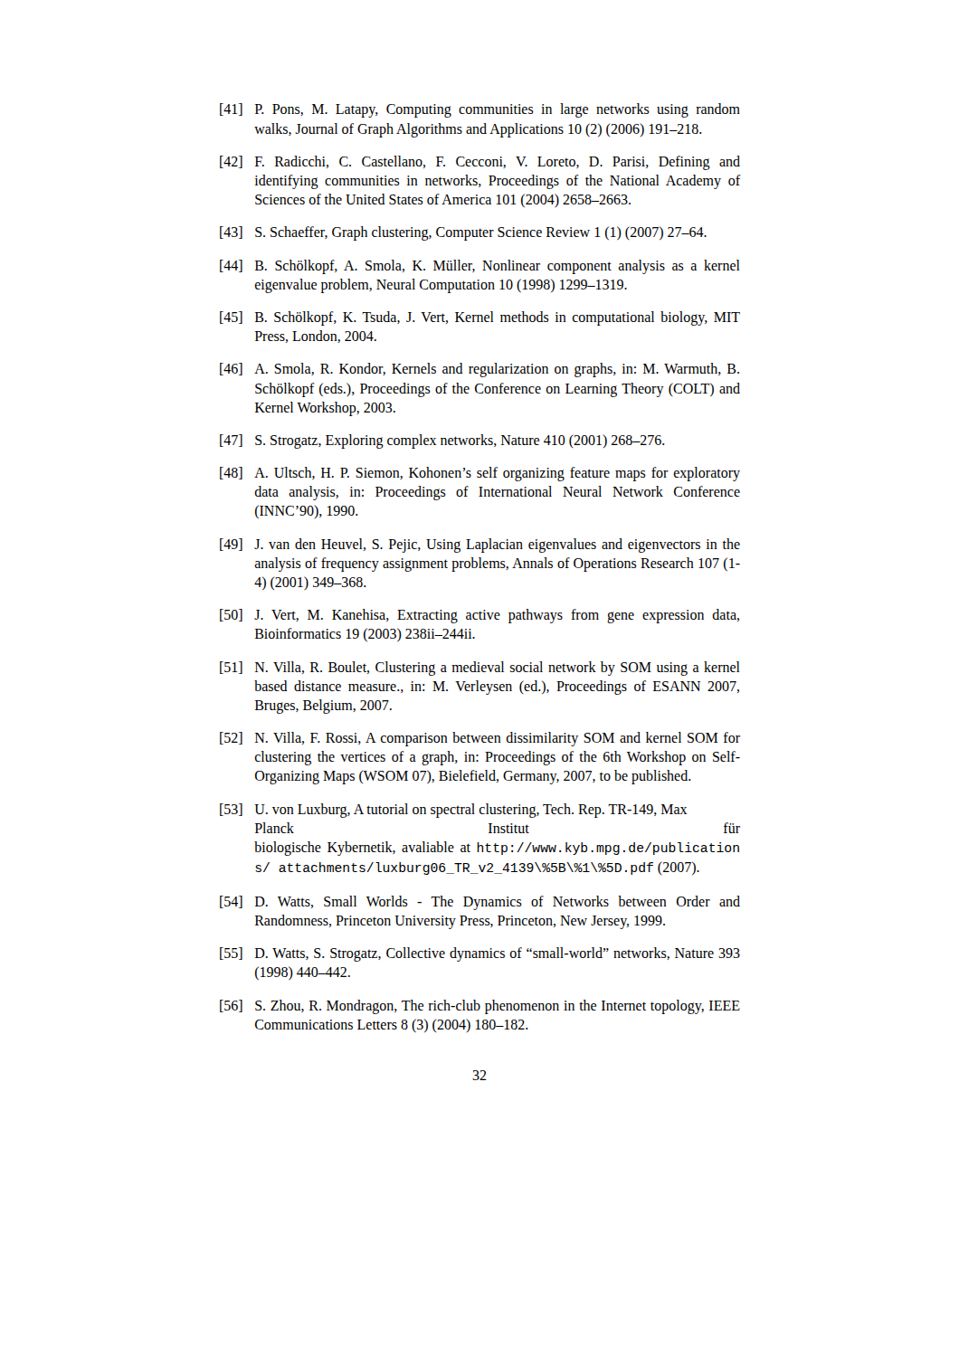[41] P. Pons, M. Latapy, Computing communities in large networks using random walks, Journal of Graph Algorithms and Applications 10 (2) (2006) 191–218.
[42] F. Radicchi, C. Castellano, F. Cecconi, V. Loreto, D. Parisi, Defining and identifying communities in networks, Proceedings of the National Academy of Sciences of the United States of America 101 (2004) 2658–2663.
[43] S. Schaeffer, Graph clustering, Computer Science Review 1 (1) (2007) 27–64.
[44] B. Schölkopf, A. Smola, K. Müller, Nonlinear component analysis as a kernel eigenvalue problem, Neural Computation 10 (1998) 1299–1319.
[45] B. Schölkopf, K. Tsuda, J. Vert, Kernel methods in computational biology, MIT Press, London, 2004.
[46] A. Smola, R. Kondor, Kernels and regularization on graphs, in: M. Warmuth, B. Schölkopf (eds.), Proceedings of the Conference on Learning Theory (COLT) and Kernel Workshop, 2003.
[47] S. Strogatz, Exploring complex networks, Nature 410 (2001) 268–276.
[48] A. Ultsch, H. P. Siemon, Kohonen’s self organizing feature maps for exploratory data analysis, in: Proceedings of International Neural Network Conference (INNC’90), 1990.
[49] J. van den Heuvel, S. Pejic, Using Laplacian eigenvalues and eigenvectors in the analysis of frequency assignment problems, Annals of Operations Research 107 (1-4) (2001) 349–368.
[50] J. Vert, M. Kanehisa, Extracting active pathways from gene expression data, Bioinformatics 19 (2003) 238ii–244ii.
[51] N. Villa, R. Boulet, Clustering a medieval social network by SOM using a kernel based distance measure., in: M. Verleysen (ed.), Proceedings of ESANN 2007, Bruges, Belgium, 2007.
[52] N. Villa, F. Rossi, A comparison between dissimilarity SOM and kernel SOM for clustering the vertices of a graph, in: Proceedings of the 6th Workshop on Self-Organizing Maps (WSOM 07), Bielefield, Germany, 2007, to be published.
[53] U. von Luxburg, A tutorial on spectral clustering, Tech. Rep. TR-149, Max Planck Institut für biologische Kybernetik, avaliable at http://www.kyb.mpg.de/publications/ attachments/luxburg06_TR_v2_4139\%5B\%1\%5D.pdf (2007).
[54] D. Watts, Small Worlds - The Dynamics of Networks between Order and Randomness, Princeton University Press, Princeton, New Jersey, 1999.
[55] D. Watts, S. Strogatz, Collective dynamics of “small-world” networks, Nature 393 (1998) 440–442.
[56] S. Zhou, R. Mondragon, The rich-club phenomenon in the Internet topology, IEEE Communications Letters 8 (3) (2004) 180–182.
32